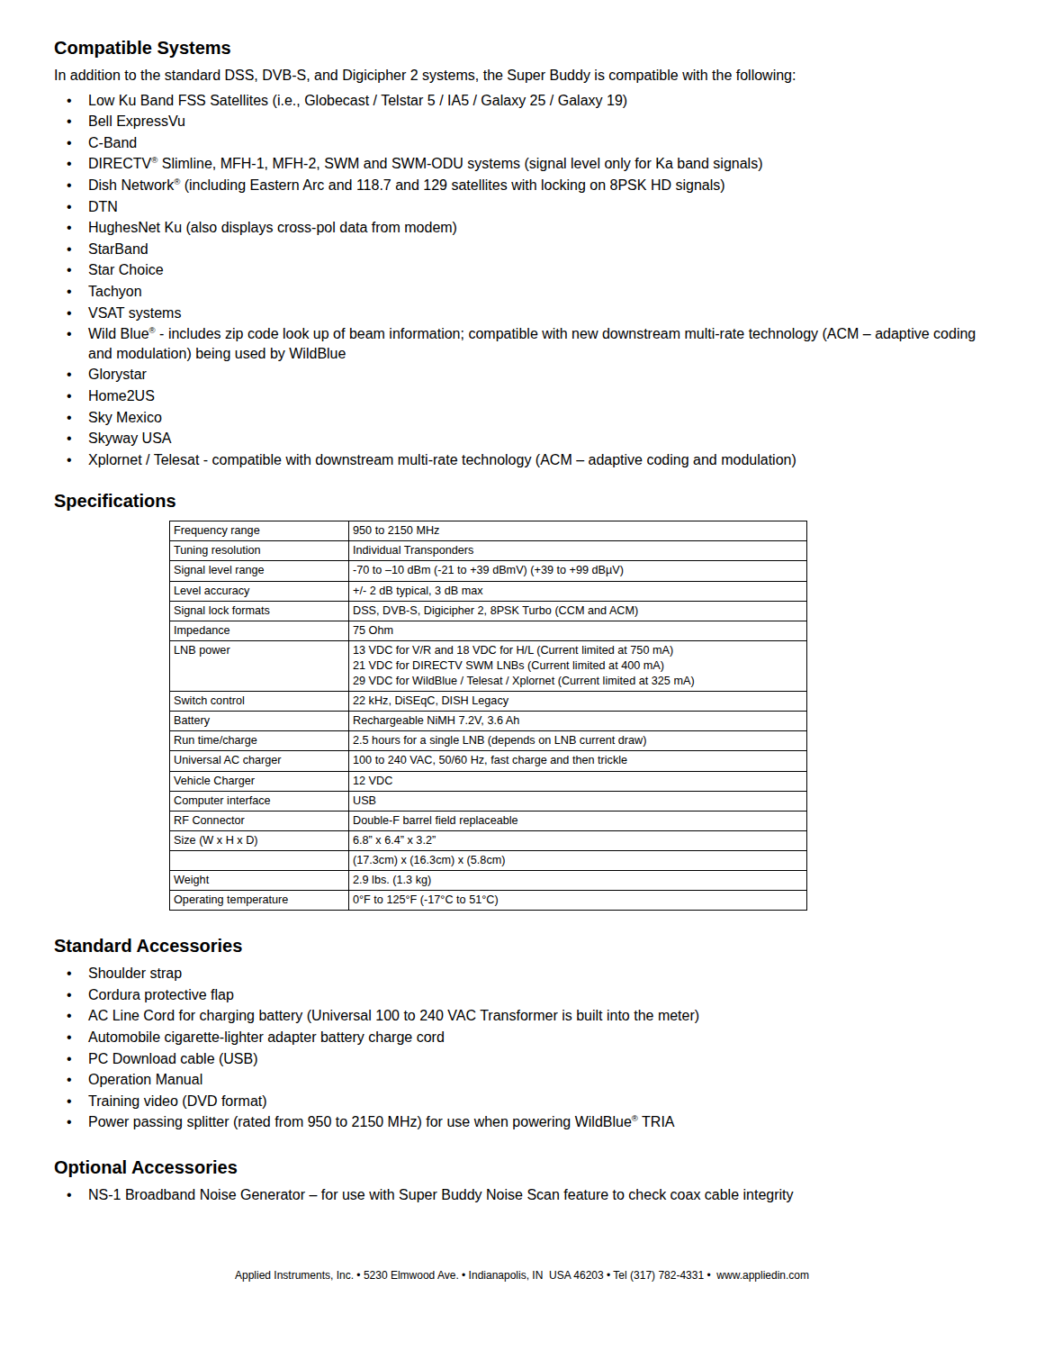Compatible Systems
In addition to the standard DSS, DVB-S, and Digicipher 2 systems, the Super Buddy is compatible with the following:
Low Ku Band FSS Satellites (i.e., Globecast / Telstar 5 / IA5 / Galaxy 25 / Galaxy 19)
Bell ExpressVu
C-Band
DIRECTV® Slimline, MFH-1, MFH-2, SWM and SWM-ODU systems (signal level only for Ka band signals)
Dish Network® (including Eastern Arc and 118.7 and 129 satellites with locking on 8PSK HD signals)
DTN
HughesNet Ku (also displays cross-pol data from modem)
StarBand
Star Choice
Tachyon
VSAT systems
Wild Blue® - includes zip code look up of beam information; compatible with new downstream multi-rate technology (ACM – adaptive coding and modulation) being used by WildBlue
Glorystar
Home2US
Sky Mexico
Skyway USA
Xplornet / Telesat - compatible with downstream multi-rate technology (ACM – adaptive coding and modulation)
Specifications
| | Frequency range | 950 to 2150 MHz |
| | Tuning resolution | Individual Transponders |
| | Signal level range | -70 to –10 dBm (-21 to +39 dBmV) (+39 to +99 dBµV) |
| | Level accuracy | +/- 2 dB typical, 3 dB max |
| | Signal lock formats | DSS, DVB-S, Digicipher 2, 8PSK Turbo (CCM and ACM) |
| | Impedance | 75 Ohm |
| | LNB power | 13 VDC for V/R and 18 VDC for H/L (Current limited at 750 mA) 21 VDC for DIRECTV SWM LNBs (Current limited at 400 mA) 29 VDC for WildBlue / Telesat / Xplornet (Current limited at 325 mA) |
| | Switch control | 22 kHz, DiSEqC, DISH Legacy |
| | Battery | Rechargeable NiMH 7.2V, 3.6 Ah |
| | Run time/charge | 2.5 hours for a single LNB (depends on LNB current draw) |
| | Universal AC charger | 100 to 240 VAC, 50/60 Hz, fast charge and then trickle |
| | Vehicle Charger | 12 VDC |
| | Computer interface | USB |
| | RF Connector | Double-F barrel field replaceable |
| | Size (W x H x D) | 6.8” x 6.4” x 3.2” |
| | | (17.3cm) x (16.3cm) x (5.8cm) |
| | Weight | 2.9 lbs. (1.3 kg) |
| | Operating temperature | 0°F to 125°F (-17°C to 51°C) |
Standard Accessories
Shoulder strap
Cordura protective flap
AC Line Cord for charging battery (Universal 100 to 240 VAC Transformer is built into the meter)
Automobile cigarette-lighter adapter battery charge cord
PC Download cable (USB)
Operation Manual
Training video (DVD format)
Power passing splitter (rated from 950 to 2150 MHz) for use when powering WildBlue® TRIA
Optional Accessories
NS-1 Broadband Noise Generator – for use with Super Buddy Noise Scan feature to check coax cable integrity
Applied Instruments, Inc. • 5230 Elmwood Ave. • Indianapolis, IN USA 46203 • Tel (317) 782-4331 • www.appliedin.com